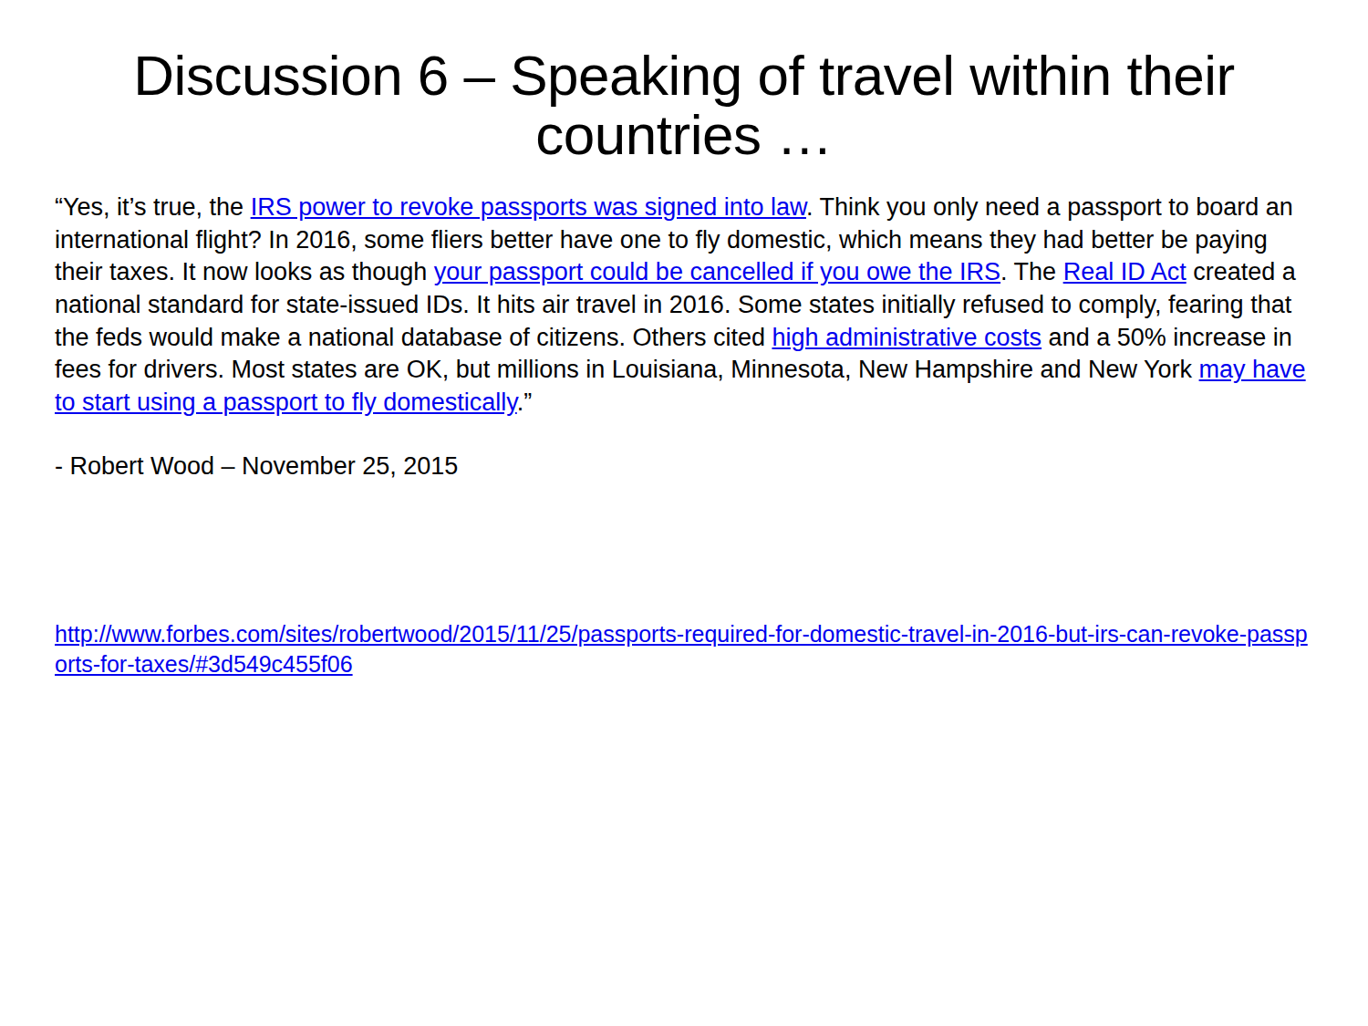Discussion 6 – Speaking of travel within their countries …
“Yes, it’s true, the IRS power to revoke passports was signed into law. Think you only need a passport to board an international flight? In 2016, some fliers better have one to fly domestic, which means they had better be paying their taxes. It now looks as though your passport could be cancelled if you owe the IRS. The Real ID Act created a national standard for state-issued IDs. It hits air travel in 2016. Some states initially refused to comply, fearing that the feds would make a national database of citizens. Others cited high administrative costs and a 50% increase in fees for drivers. Most states are OK, but millions in Louisiana, Minnesota, New Hampshire and New York may have to start using a passport to fly domestically.”
- Robert Wood – November 25, 2015
http://www.forbes.com/sites/robertwood/2015/11/25/passports-required-for-domestic-travel-in-2016-but-irs-can-revoke-passports-for-taxes/#3d549c455f06